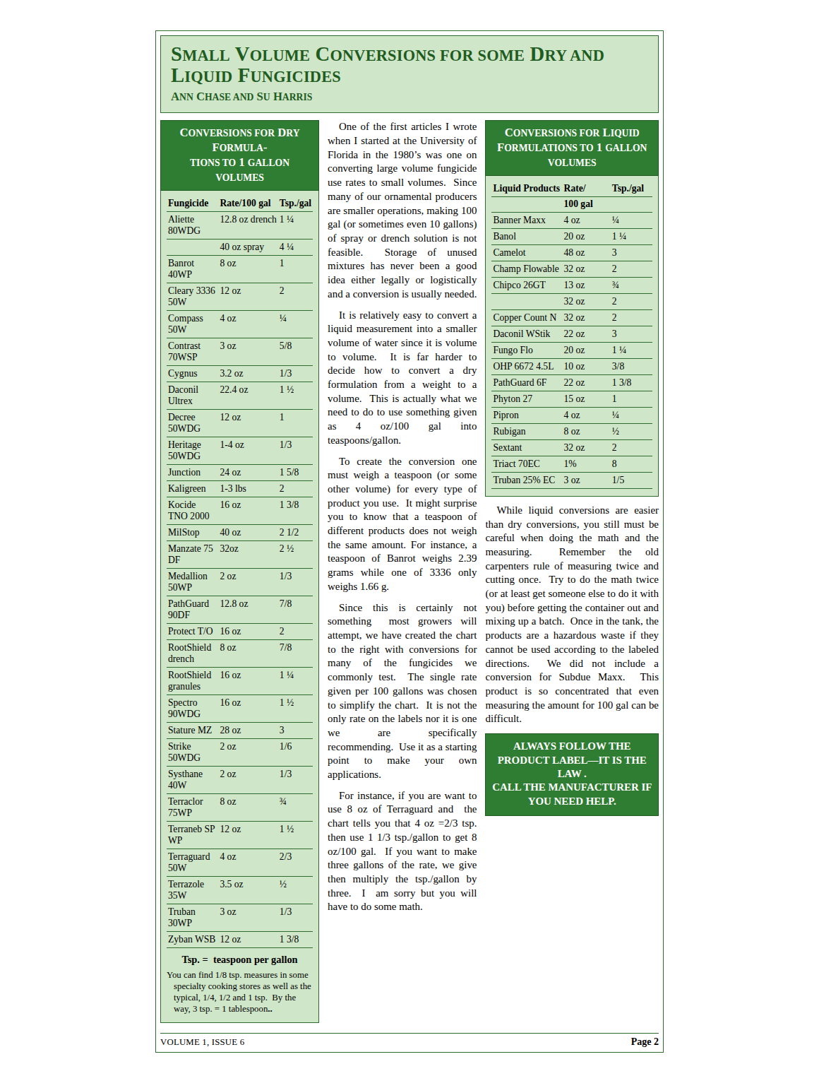SMALL VOLUME CONVERSIONS FOR SOME DRY AND LIQUID FUNGICIDES
ANN CHASE AND SU HARRIS
CONVERSIONS FOR DRY FORMULA-
TIONS TO 1 GALLON VOLUMES
| Fungicide | Rate/100 gal | Tsp./gal |
| --- | --- | --- |
| Aliette 80WDG | 12.8 oz drench | 1 ¼ |
| | 40 oz spray | 4 ¼ |
| Banrot 40WP | 8 oz | 1 |
| Cleary 3336 50W | 12 oz | 2 |
| Compass 50W | 4 oz | ¼ |
| Contrast 70WSP | 3 oz | 5/8 |
| Cygnus | 3.2 oz | 1/3 |
| Daconil Ultrex | 22.4 oz | 1 ½ |
| Decree 50WDG | 12 oz | 1 |
| Heritage 50WDG | 1-4 oz | 1/3 |
| Junction | 24 oz | 1 5/8 |
| Kaligreen | 1-3 lbs | 2 |
| Kocide TNO 2000 | 16 oz | 1 3/8 |
| MilStop | 40 oz | 2 1/2 |
| Manzate 75 DF | 32oz | 2 ½ |
| Medallion 50WP | 2 oz | 1/3 |
| PathGuard 90DF | 12.8 oz | 7/8 |
| Protect T/O | 16 oz | 2 |
| RootShield drench | 8 oz | 7/8 |
| RootShield granules | 16 oz | 1 ¼ |
| Spectro 90WDG | 16 oz | 1 ½ |
| Stature MZ | 28 oz | 3 |
| Strike 50WDG | 2 oz | 1/6 |
| Systhane 40W | 2 oz | 1/3 |
| Terraclor 75WP | 8 oz | ¾ |
| Terraneb SP WP | 12 oz | 1 ½ |
| Terraguard 50W | 4 oz | 2/3 |
| Terrazole 35W | 3.5 oz | ½ |
| Truban 30WP | 3 oz | 1/3 |
| Zyban WSB | 12 oz | 1 3/8 |
Tsp. = teaspoon per gallon
You can find 1/8 tsp. measures in some specialty cooking stores as well as the typical, 1/4, 1/2 and 1 tsp. By the way, 3 tsp. = 1 tablespoon..
One of the first articles I wrote when I started at the University of Florida in the 1980’s was one on converting large volume fungicide use rates to small volumes. Since many of our ornamental producers are smaller operations, making 100 gal (or sometimes even 10 gallons) of spray or drench solution is not feasible. Storage of unused mixtures has never been a good idea either legally or logistically and a conversion is usually needed.
It is relatively easy to convert a liquid measurement into a smaller volume of water since it is volume to volume. It is far harder to decide how to convert a dry formulation from a weight to a volume. This is actually what we need to do to use something given as 4 oz/100 gal into teaspoons/gallon.
To create the conversion one must weigh a teaspoon (or some other volume) for every type of product you use. It might surprise you to know that a teaspoon of different products does not weigh the same amount. For instance, a teaspoon of Banrot weighs 2.39 grams while one of 3336 only weighs 1.66 g.
Since this is certainly not something most growers will attempt, we have created the chart to the right with conversions for many of the fungicides we commonly test. The single rate given per 100 gallons was chosen to simplify the chart. It is not the only rate on the labels nor it is one we are specifically recommending. Use it as a starting point to make your own applications.
For instance, if you are want to use 8 oz of Terraguard and the chart tells you that 4 oz =2/3 tsp. then use 1 1/3 tsp./gallon to get 8 oz/100 gal. If you want to make three gallons of the rate, we give then multiply the tsp./gallon by three. I am sorry but you will have to do some math.
CONVERSIONS FOR LIQUID
FORMULATIONS TO 1 GALLON
VOLUMES
| Liquid Products | Rate/ | Tsp./gal |
| --- | --- | --- |
| | 100 gal | |
| Banner Maxx | 4 oz | ¼ |
| Banol | 20 oz | 1 ¼ |
| Camelot | 48 oz | 3 |
| Champ Flowable | 32 oz | 2 |
| Chipco 26GT | 13 oz | ¾ |
| | 32 oz | 2 |
| Copper Count N | 32 oz | 2 |
| Daconil WStik | 22 oz | 3 |
| Fungo Flo | 20 oz | 1 ¼ |
| OHP 6672 4.5L | 10 oz | 3/8 |
| PathGuard 6F | 22 oz | 1 3/8 |
| Phyton 27 | 15 oz | 1 |
| Pipron | 4 oz | ¼ |
| Rubigan | 8 oz | ½ |
| Sextant | 32 oz | 2 |
| Triact 70EC | 1% | 8 |
| Truban 25% EC | 3 oz | 1/5 |
While liquid conversions are easier than dry conversions, you still must be careful when doing the math and the measuring. Remember the old carpenters rule of measuring twice and cutting once. Try to do the math twice (or at least get someone else to do it with you) before getting the container out and mixing up a batch. Once in the tank, the products are a hazardous waste if they cannot be used according to the labeled directions. We did not include a conversion for Subdue Maxx. This product is so concentrated that even measuring the amount for 100 gal can be difficult.
ALWAYS FOLLOW THE PRODUCT LABEL—IT IS THE LAW .
CALL THE MANUFACTURER IF YOU NEED HELP.
VOLUME 1, ISSUE 6
Page 2